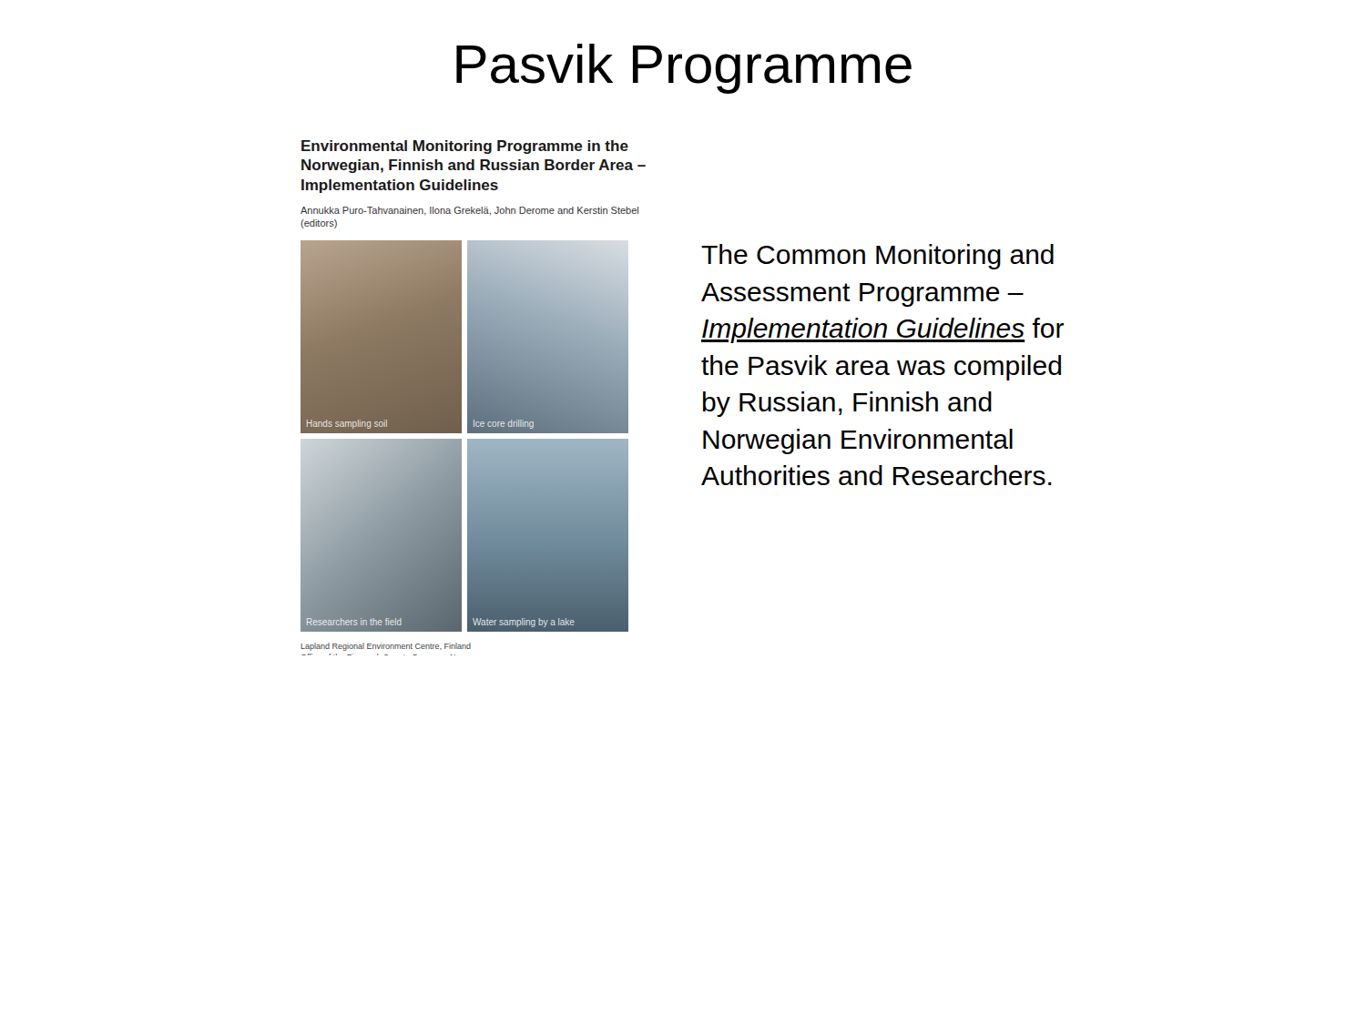Pasvik Programme
Environmental Monitoring Programme in the Norwegian, Finnish and Russian Border Area – Implementation Guidelines
Annukka Puro-Tahvanainen, Ilona Grekelä, John Derome and Kerstin Stebel (editors)
Hands sampling soil
Ice core drilling
Researchers in the field
Water sampling by a lake
Lapland Regional Environment Centre, Finland
Office of the Finnmark County Governor, Norway
Murmansk Department for Hydrometeorology and Environment Monitoring, Russia
The Common Monitoring and Assessment Programme – Implementation Guidelines for the Pasvik area was compiled by Russian, Finnish and Norwegian Environmental Authorities and Researchers.